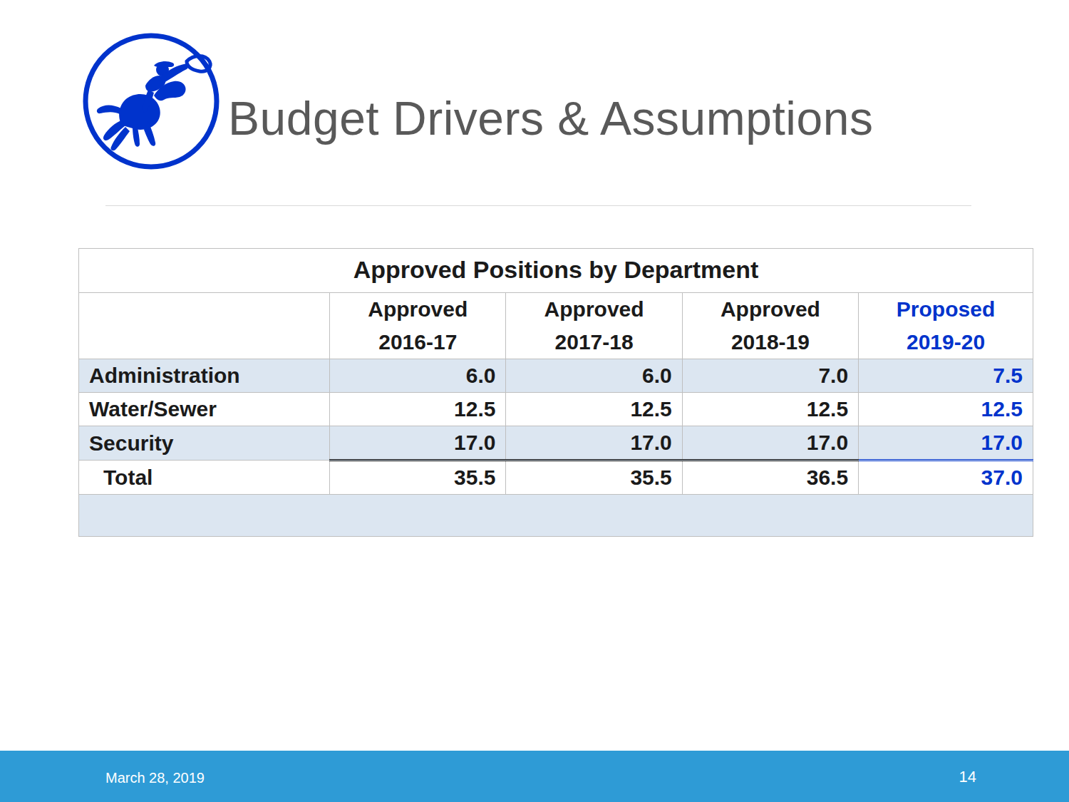Bucking horse and rider emblem
Budget Drivers & Assumptions
| Approved Positions by Department |
| --- |
| | Approved | Approved | Approved | Proposed |
| | 2016-17 | 2017-18 | 2018-19 | 2019-20 |
| Administration | 6.0 | 6.0 | 7.0 | 7.5 |
| Water/Sewer | 12.5 | 12.5 | 12.5 | 12.5 |
| Security | 17.0 | 17.0 | 17.0 | 17.0 |
| Total | 35.5 | 35.5 | 36.5 | 37.0 |
March 28, 2019
14